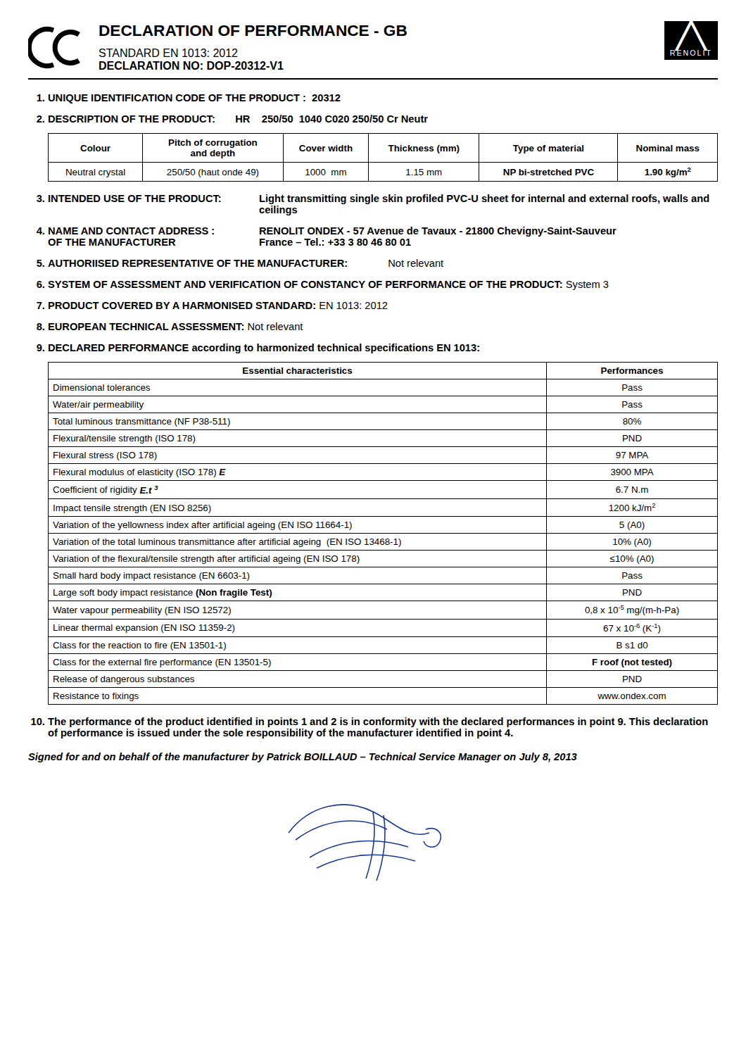DECLARATION OF PERFORMANCE - GB
STANDARD EN 1013: 2012
DECLARATION NO: DOP-20312-V1
╱╲
RENOLIT
UNIQUE IDENTIFICATION CODE OF THE PRODUCT : 20312
DESCRIPTION OF THE PRODUCT: HR 250/50 1040 C020 250/50 Cr Neutr
| Colour | Pitch of corrugation and depth | Cover width | Thickness (mm) | Type of material | Nominal mass |
| --- | --- | --- | --- | --- | --- |
| Neutral crystal | 250/50 (haut onde 49) | 1000 mm | 1.15 mm | NP bi-stretched PVC | 1.90 kg/m 2 |
INTENDED USE OF THE PRODUCT:
Light transmitting single skin profiled PVC-U sheet for internal and external roofs, walls and ceilings
NAME AND CONTACT ADDRESS :
OF THE MANUFACTURER
RENOLIT ONDEX - 57 Avenue de Tavaux - 21800 Chevigny-Saint-Sauveur
France – Tel.: +33 3 80 46 80 01
AUTHORIISED REPRESENTATIVE OF THE MANUFACTURER: Not relevant
SYSTEM OF ASSESSMENT AND VERIFICATION OF CONSTANCY OF PERFORMANCE OF THE PRODUCT: System 3
PRODUCT COVERED BY A HARMONISED STANDARD: EN 1013: 2012
EUROPEAN TECHNICAL ASSESSMENT: Not relevant
DECLARED PERFORMANCE according to harmonized technical specifications EN 1013:
| Essential characteristics | Performances |
| --- | --- |
| Dimensional tolerances | Pass |
| Water/air permeability | Pass |
| Total luminous transmittance (NF P38-511) | 80% |
| Flexural/tensile strength (ISO 178) | PND |
| Flexural stress (ISO 178) | 97 MPA |
| Flexural modulus of elasticity (ISO 178) E | 3900 MPA |
| Coefficient of rigidity E.t 3 | 6.7 N.m |
| Impact tensile strength (EN ISO 8256) | 1200 kJ/m 2 |
| Variation of the yellowness index after artificial ageing (EN ISO 11664-1) | 5 (A0) |
| Variation of the total luminous transmittance after artificial ageing (EN ISO 13468-1) | 10% (A0) |
| Variation of the flexural/tensile strength after artificial ageing (EN ISO 178) | ≤10% (A0) |
| Small hard body impact resistance (EN 6603-1) | Pass |
| Large soft body impact resistance (Non fragile Test) | PND |
| Water vapour permeability (EN ISO 12572) | 0,8 x 10 -5 mg/(m-h-Pa) |
| Linear thermal expansion (EN ISO 11359-2) | 67 x 10 -6 (K -1 ) |
| Class for the reaction to fire (EN 13501-1) | B s1 d0 |
| Class for the external fire performance (EN 13501-5) | F roof (not tested) |
| Release of dangerous substances | PND |
| Resistance to fixings | www.ondex.com |
The performance of the product identified in points 1 and 2 is in conformity with the declared performances in point 9. This declaration of performance is issued under the sole responsibility of the manufacturer identified in point 4.
Signed for and on behalf of the manufacturer by Patrick BOILLAUD – Technical Service Manager on July 8, 2013